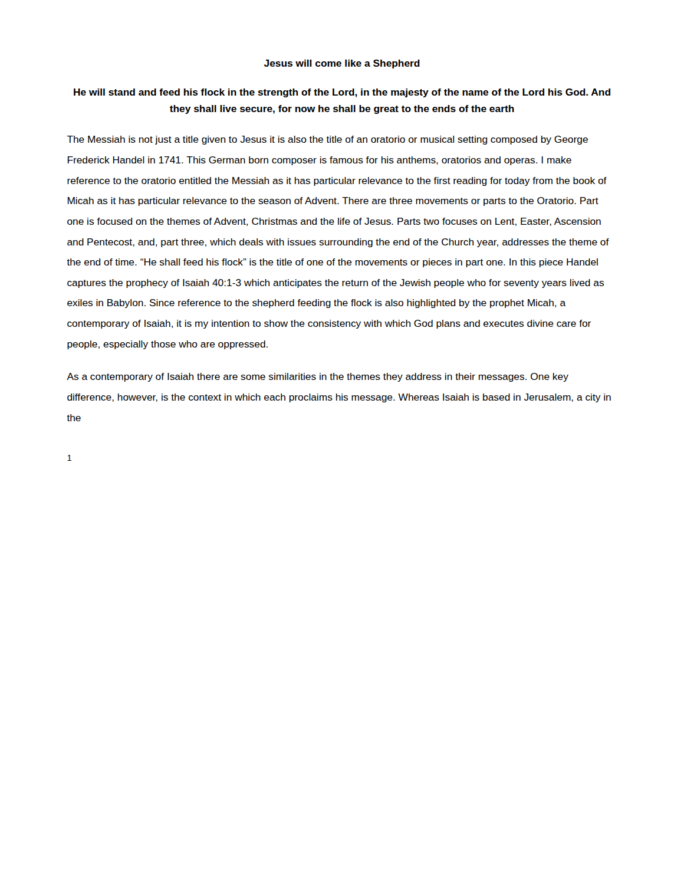Jesus will come like a Shepherd
He will stand and feed his flock in the strength of the Lord, in the majesty of the name of the Lord his God. And they shall live secure, for now he shall be great to the ends of the earth
The Messiah is not just a title given to Jesus it is also the title of an oratorio or musical setting composed by George Frederick Handel in 1741. This German born composer is famous for his anthems, oratorios and operas. I make reference to the oratorio entitled the Messiah as it has particular relevance to the first reading for today from the book of Micah as it has particular relevance to the season of Advent. There are three movements or parts to the Oratorio. Part one is focused on the themes of Advent, Christmas and the life of Jesus. Parts two focuses on Lent, Easter, Ascension and Pentecost, and, part three, which deals with issues surrounding the end of the Church year, addresses the theme of the end of time. “He shall feed his flock” is the title of one of the movements or pieces in part one. In this piece Handel captures the prophecy of Isaiah 40:1-3 which anticipates the return of the Jewish people who for seventy years lived as exiles in Babylon. Since reference to the shepherd feeding the flock is also highlighted by the prophet Micah, a contemporary of Isaiah, it is my intention to show the consistency with which God plans and executes divine care for people, especially those who are oppressed.
As a contemporary of Isaiah there are some similarities in the themes they address in their messages. One key difference, however, is the context in which each proclaims his message. Whereas Isaiah is based in Jerusalem, a city in the
1